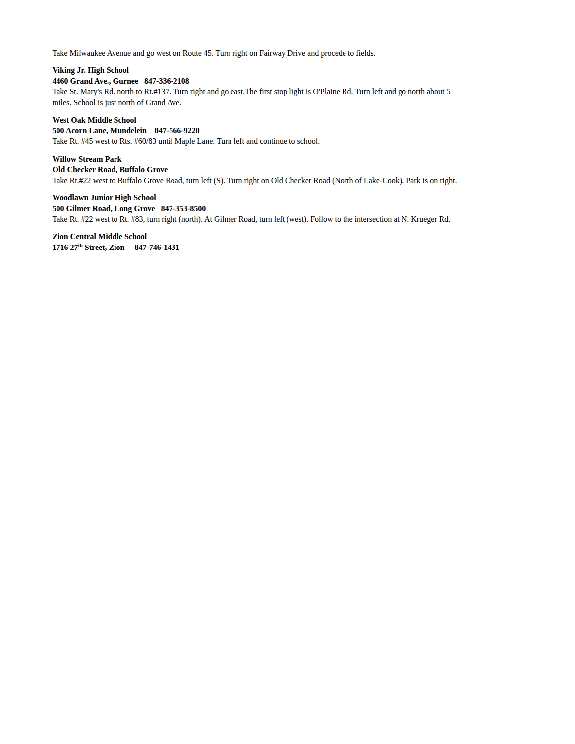Take Milwaukee Avenue and go west on Route 45. Turn right on Fairway Drive and procede to fields.
Viking Jr. High School
4460 Grand Ave., Gurnee 847-336-2108
Take St. Mary's Rd. north to Rt.#137. Turn right and go east.The first stop light is O'Plaine Rd. Turn left and go north about 5
miles. School is just north of Grand Ave.
West Oak Middle School
500 Acorn Lane, Mundelein 847-566-9220
Take Rt. #45 west to Rts. #60/83 until Maple Lane. Turn left and continue to school.
Willow Stream Park
Old Checker Road, Buffalo Grove
Take Rt.#22 west to Buffalo Grove Road, turn left (S). Turn right on Old Checker Road (North of Lake-Cook). Park is on right.
Woodlawn Junior High School
500 Gilmer Road, Long Grove 847-353-8500
Take Rt. #22 west to Rt. #83, turn right (north). At Gilmer Road, turn left (west). Follow to the intersection at N. Krueger Rd.
Zion Central Middle School
1716 27th Street, Zion 847-746-1431